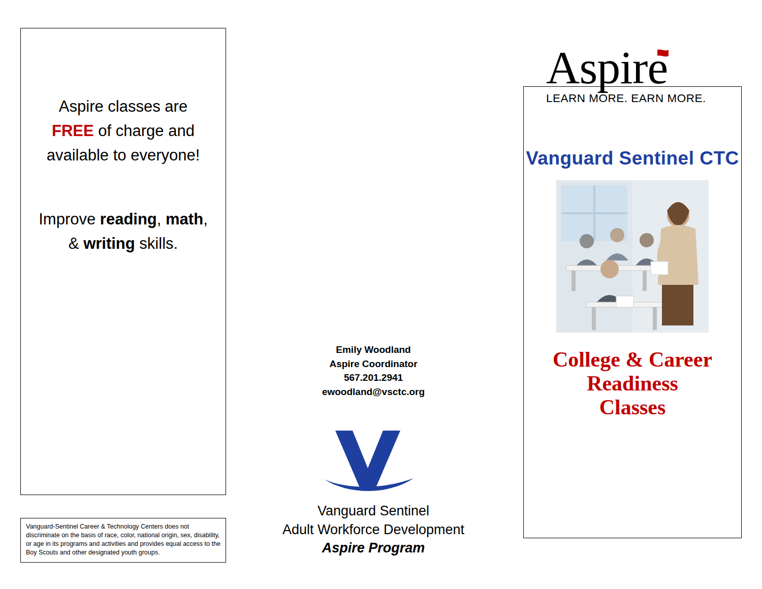Aspire classes are FREE of charge and available to everyone!
Improve reading, math, & writing skills.
Vanguard-Sentinel Career & Technology Centers does not discriminate on the basis of race, color, national origin, sex, disability, or age in its programs and activities and provides equal access to the Boy Scouts and other designated youth groups.
Emily Woodland
Aspire Coordinator
567.201.2941
ewoodland@vsctc.org
Vanguard Sentinel
Adult Workforce Development
Aspire Program
Aspire
LEARN MORE. EARN MORE.
Vanguard Sentinel CTC
College & Career
Readiness
Classes